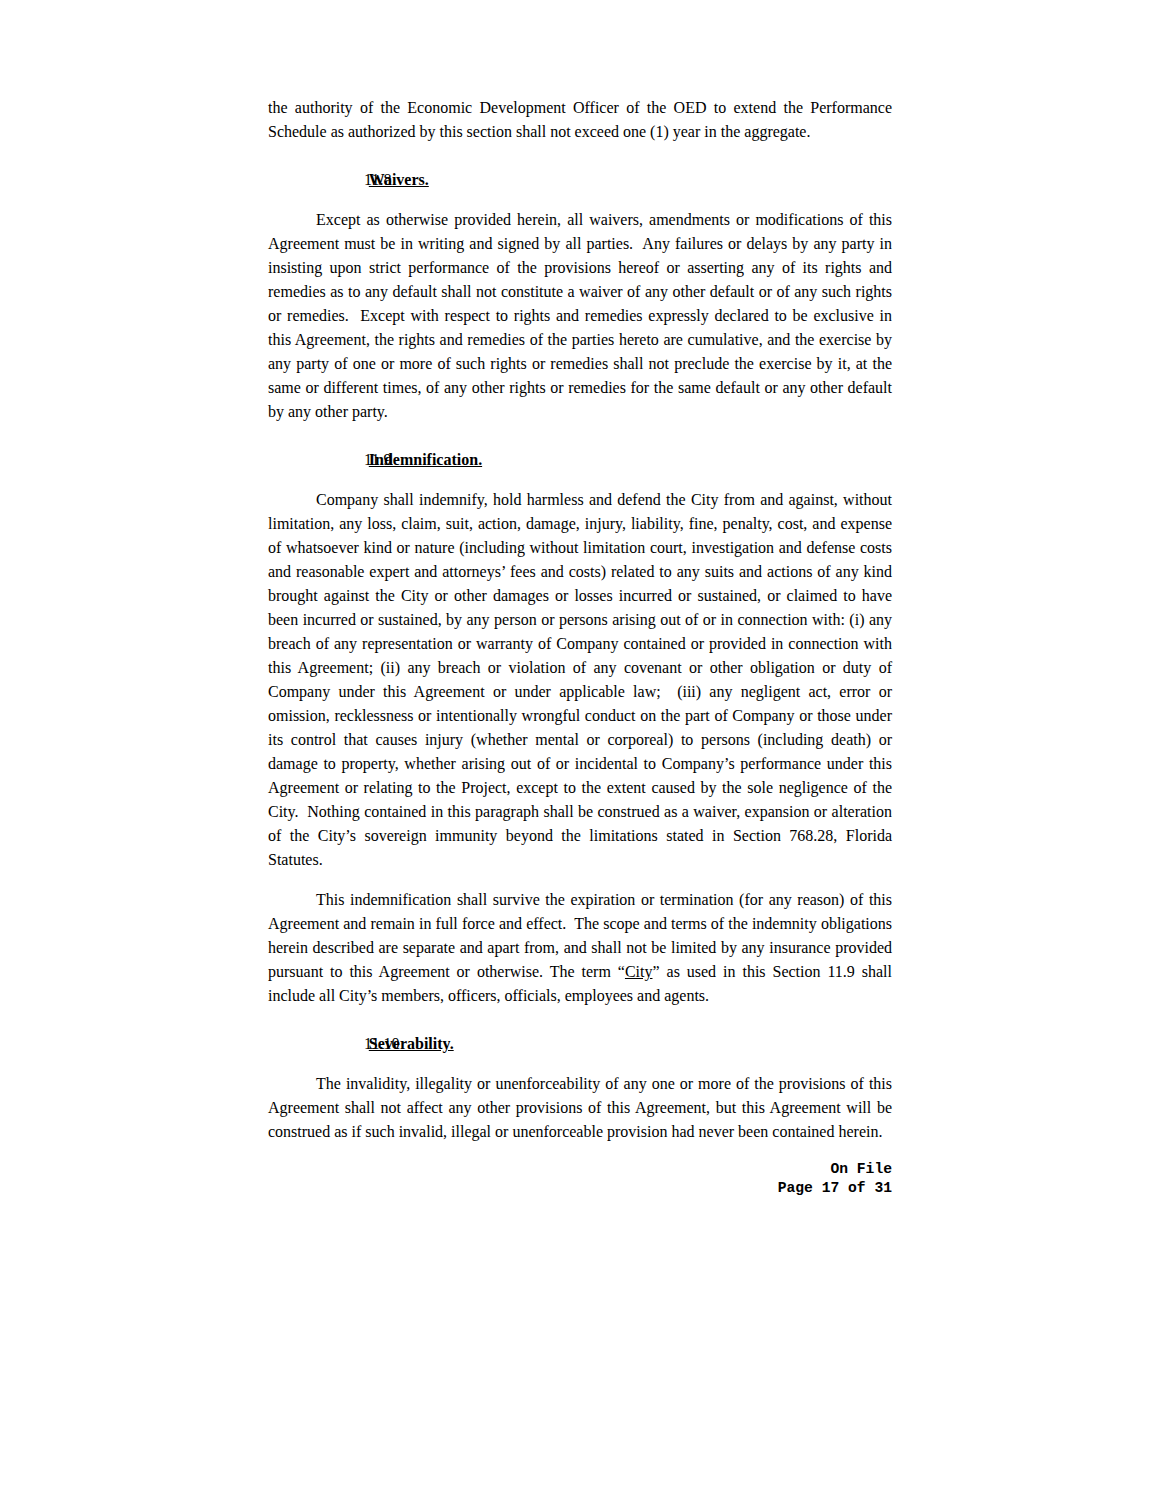the authority of the Economic Development Officer of the OED to extend the Performance Schedule as authorized by this section shall not exceed one (1) year in the aggregate.
11.8 Waivers.
Except as otherwise provided herein, all waivers, amendments or modifications of this Agreement must be in writing and signed by all parties. Any failures or delays by any party in insisting upon strict performance of the provisions hereof or asserting any of its rights and remedies as to any default shall not constitute a waiver of any other default or of any such rights or remedies. Except with respect to rights and remedies expressly declared to be exclusive in this Agreement, the rights and remedies of the parties hereto are cumulative, and the exercise by any party of one or more of such rights or remedies shall not preclude the exercise by it, at the same or different times, of any other rights or remedies for the same default or any other default by any other party.
11.9 Indemnification.
Company shall indemnify, hold harmless and defend the City from and against, without limitation, any loss, claim, suit, action, damage, injury, liability, fine, penalty, cost, and expense of whatsoever kind or nature (including without limitation court, investigation and defense costs and reasonable expert and attorneys’ fees and costs) related to any suits and actions of any kind brought against the City or other damages or losses incurred or sustained, or claimed to have been incurred or sustained, by any person or persons arising out of or in connection with: (i) any breach of any representation or warranty of Company contained or provided in connection with this Agreement; (ii) any breach or violation of any covenant or other obligation or duty of Company under this Agreement or under applicable law; (iii) any negligent act, error or omission, recklessness or intentionally wrongful conduct on the part of Company or those under its control that causes injury (whether mental or corporeal) to persons (including death) or damage to property, whether arising out of or incidental to Company’s performance under this Agreement or relating to the Project, except to the extent caused by the sole negligence of the City. Nothing contained in this paragraph shall be construed as a waiver, expansion or alteration of the City’s sovereign immunity beyond the limitations stated in Section 768.28, Florida Statutes.
This indemnification shall survive the expiration or termination (for any reason) of this Agreement and remain in full force and effect. The scope and terms of the indemnity obligations herein described are separate and apart from, and shall not be limited by any insurance provided pursuant to this Agreement or otherwise. The term “City” as used in this Section 11.9 shall include all City’s members, officers, officials, employees and agents.
11.10 Severability.
The invalidity, illegality or unenforceability of any one or more of the provisions of this Agreement shall not affect any other provisions of this Agreement, but this Agreement will be construed as if such invalid, illegal or unenforceable provision had never been contained herein.
On File
Page 17 of 31